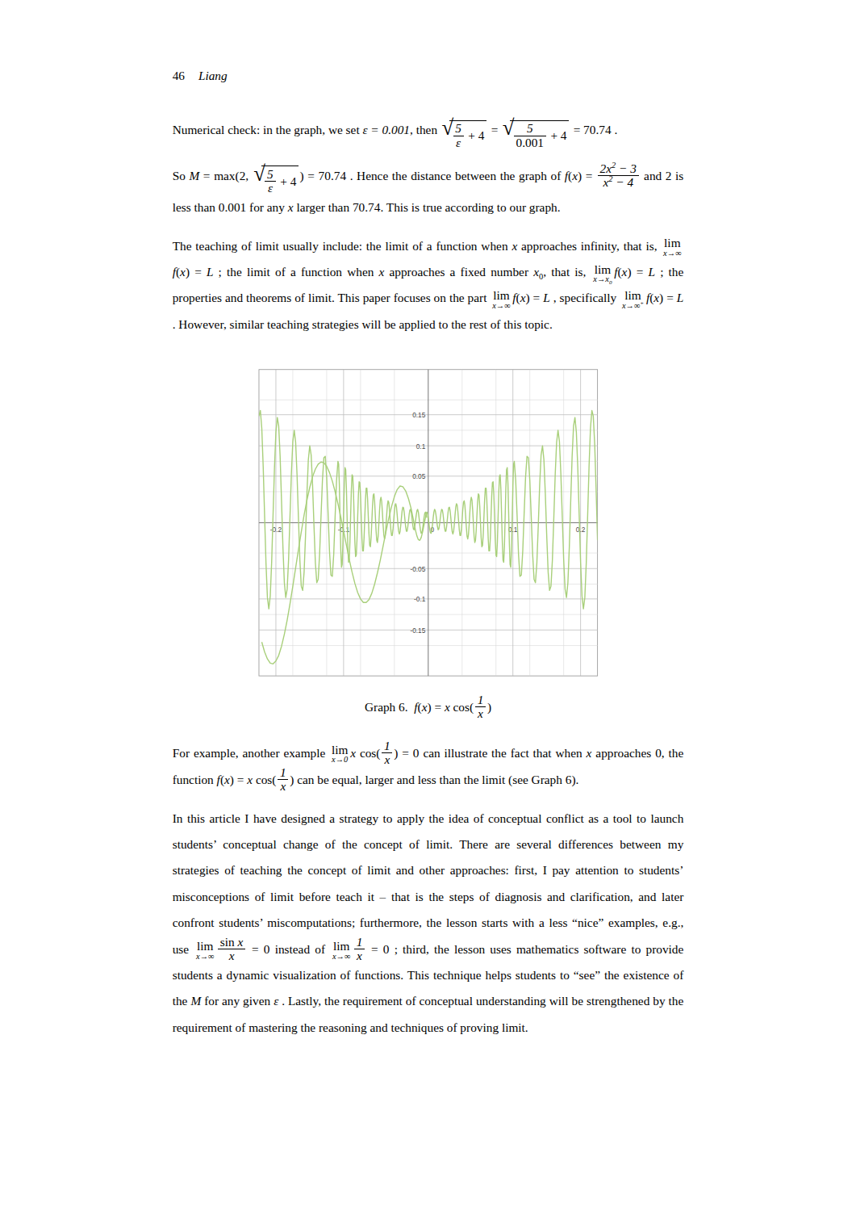46 Liang
Numerical check: in the graph, we set ε = 0.001, then 5 ε + 4 = 50.001 + 4 = 70.74 .
So M = max(2, 5 ε + 4) = 70.74 . Hence the distance between the graph of f(x) = 2x2 − 3 x2 − 4 and 2 is less than 0.001 for any x larger than 70.74. This is true according to our graph.
The teaching of limit usually include: the limit of a function when x approaches infinity, that is, lim x→∞f(x) = L ; the limit of a function when x approaches a fixed number x0, that is, lim x→x0 f(x) = L ; the properties and theorems of limit. This paper focuses on the part lim x→∞f(x) = L , specifically lim x→∞+f(x) = L . However, similar teaching strategies will be applied to the rest of this topic.
-0.2 -0.1 0 0.1 0.2 0.15 0.1 0.05 -0.05 -0.1 -0.15
Graph 6. f(x) = x cos(1 x)
For example, another example lim x→0 x cos(1 x) = 0 can illustrate the fact that when x approaches 0, the function f(x) = x cos(1 x) can be equal, larger and less than the limit (see Graph 6).
In this article I have designed a strategy to apply the idea of conceptual conflict as a tool to launch students’ conceptual change of the concept of limit. There are several differences between my strategies of teaching the concept of limit and other approaches: first, I pay attention to students’ misconceptions of limit before teach it – that is the steps of diagnosis and clarification, and later confront students’ miscomputations; furthermore, the lesson starts with a less “nice” examples, e.g., use lim x→∞sin x x = 0 instead of lim x→∞1 x = 0 ; third, the lesson uses mathematics software to provide students a dynamic visualization of functions. This technique helps students to “see” the existence of the M for any given ε . Lastly, the requirement of conceptual understanding will be strengthened by the requirement of mastering the reasoning and techniques of proving limit.